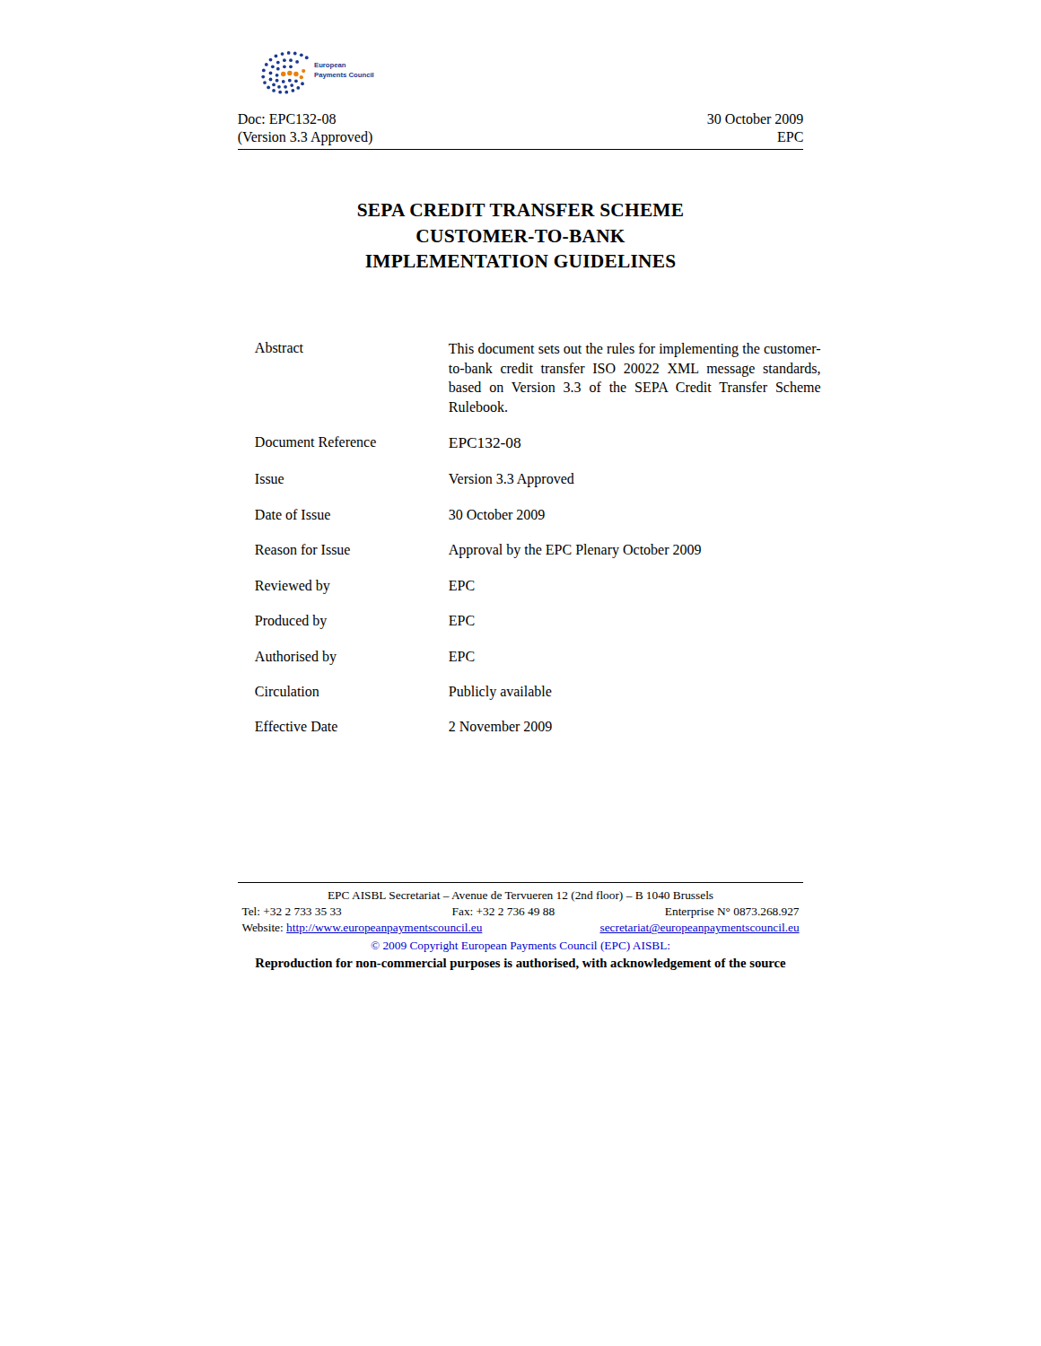European Payments Council
Doc: EPC132-08
(Version 3.3 Approved)
30 October 2009
EPC
SEPA CREDIT TRANSFER SCHEME
CUSTOMER-TO-BANK
IMPLEMENTATION GUIDELINES
| Abstract | This document sets out the rules for implementing the customer-to-bank credit transfer ISO 20022 XML message standards, based on Version 3.3 of the SEPA Credit Transfer Scheme Rulebook. |
| Document Reference | EPC132-08 |
| Issue | Version 3.3 Approved |
| Date of Issue | 30 October 2009 |
| Reason for Issue | Approval by the EPC Plenary October 2009 |
| Reviewed by | EPC |
| Produced by | EPC |
| Authorised by | EPC |
| Circulation | Publicly available |
| Effective Date | 2 November 2009 |
EPC AISBL Secretariat – Avenue de Tervueren 12 (2nd floor) – B 1040 Brussels
Tel: +32 2 733 35 33 Fax: +32 2 736 49 88 Enterprise N° 0873.268.927
Website: http://www.europeanpaymentscouncil.eu secretariat@europeanpaymentscouncil.eu
© 2009 Copyright European Payments Council (EPC) AISBL:
Reproduction for non-commercial purposes is authorised, with acknowledgement of the source